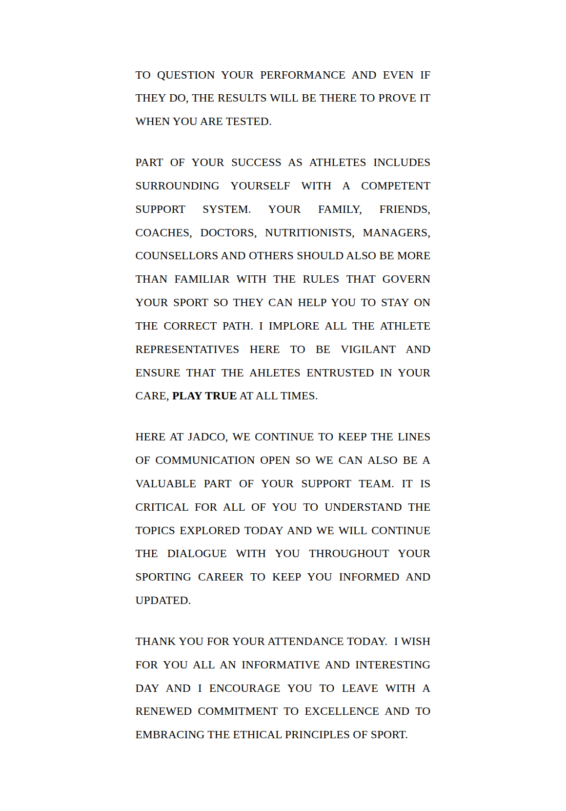to question your performance and even if they do, the results will be there to prove it when you are tested.
Part of your success as athletes includes surrounding yourself with a competent support system. Your family, friends, coaches, doctors, nutritionists, managers, counsellors and others should also be more than familiar with the rules that govern your sport so they can help you to stay on the correct path. I implore all the athlete representatives here to be vigilant and ensure that the ahletes entrusted in your care, play true at all times.
Here at JADCO, we continue to keep the lines of communication open so we can also be a valuable part of your support team. It is critical for all of you to understand the topics explored today and we will continue the dialogue with you throughout your sporting career to keep you informed and updated.
Thank you for your attendance today. I wish for you all an informative and interesting day and I encourage you to leave with a renewed commitment to excellence and to embracing the ethical principles of sport.